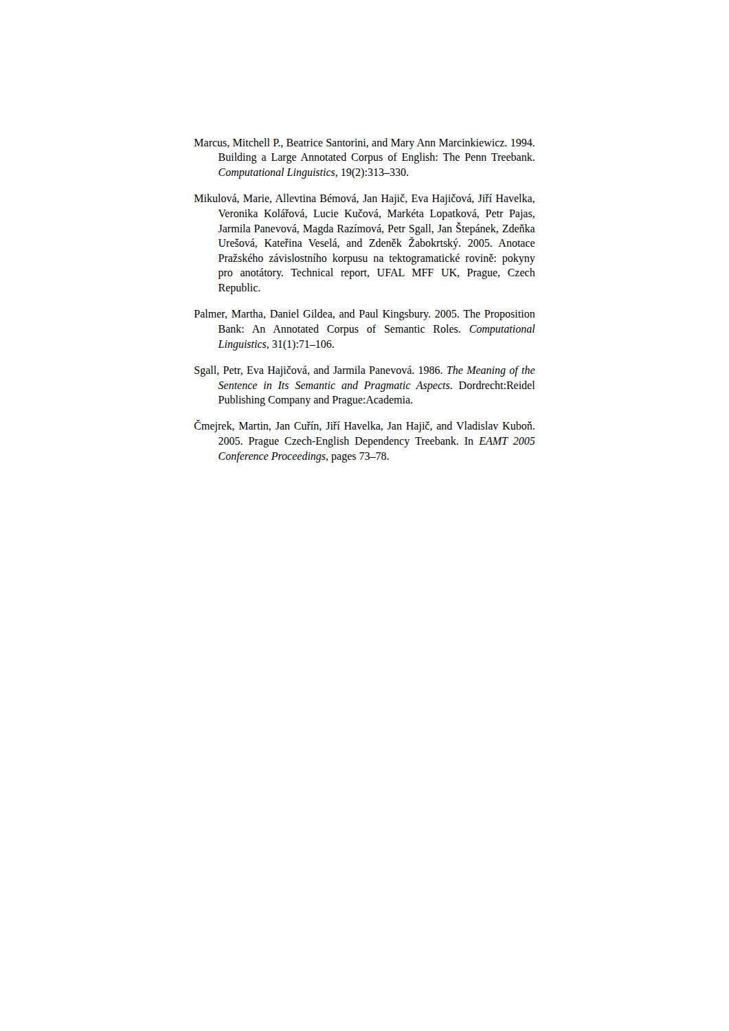Marcus, Mitchell P., Beatrice Santorini, and Mary Ann Marcinkiewicz. 1994. Building a Large Annotated Corpus of English: The Penn Treebank. Computational Linguistics, 19(2):313–330.
Mikulová, Marie, Allevtina Bémová, Jan Hajič, Eva Hajičová, Jiří Havelka, Veronika Kolářová, Lucie Kučová, Markéta Lopatková, Petr Pajas, Jarmila Panevová, Magda Razímová, Petr Sgall, Jan Štepánek, Zdeňka Urešová, Kateřina Veselá, and Zdeněk Žabokrtský. 2005. Anotace Pražského závislostního korpusu na tektogramatické rovině: pokyny pro anotátory. Technical report, UFAL MFF UK, Prague, Czech Republic.
Palmer, Martha, Daniel Gildea, and Paul Kingsbury. 2005. The Proposition Bank: An Annotated Corpus of Semantic Roles. Computational Linguistics, 31(1):71–106.
Sgall, Petr, Eva Hajičová, and Jarmila Panevová. 1986. The Meaning of the Sentence in Its Semantic and Pragmatic Aspects. Dordrecht:Reidel Publishing Company and Prague:Academia.
Čmejrek, Martin, Jan Cuřín, Jiří Havelka, Jan Hajič, and Vladislav Kuboň. 2005. Prague Czech-English Dependency Treebank. In EAMT 2005 Conference Proceedings, pages 73–78.